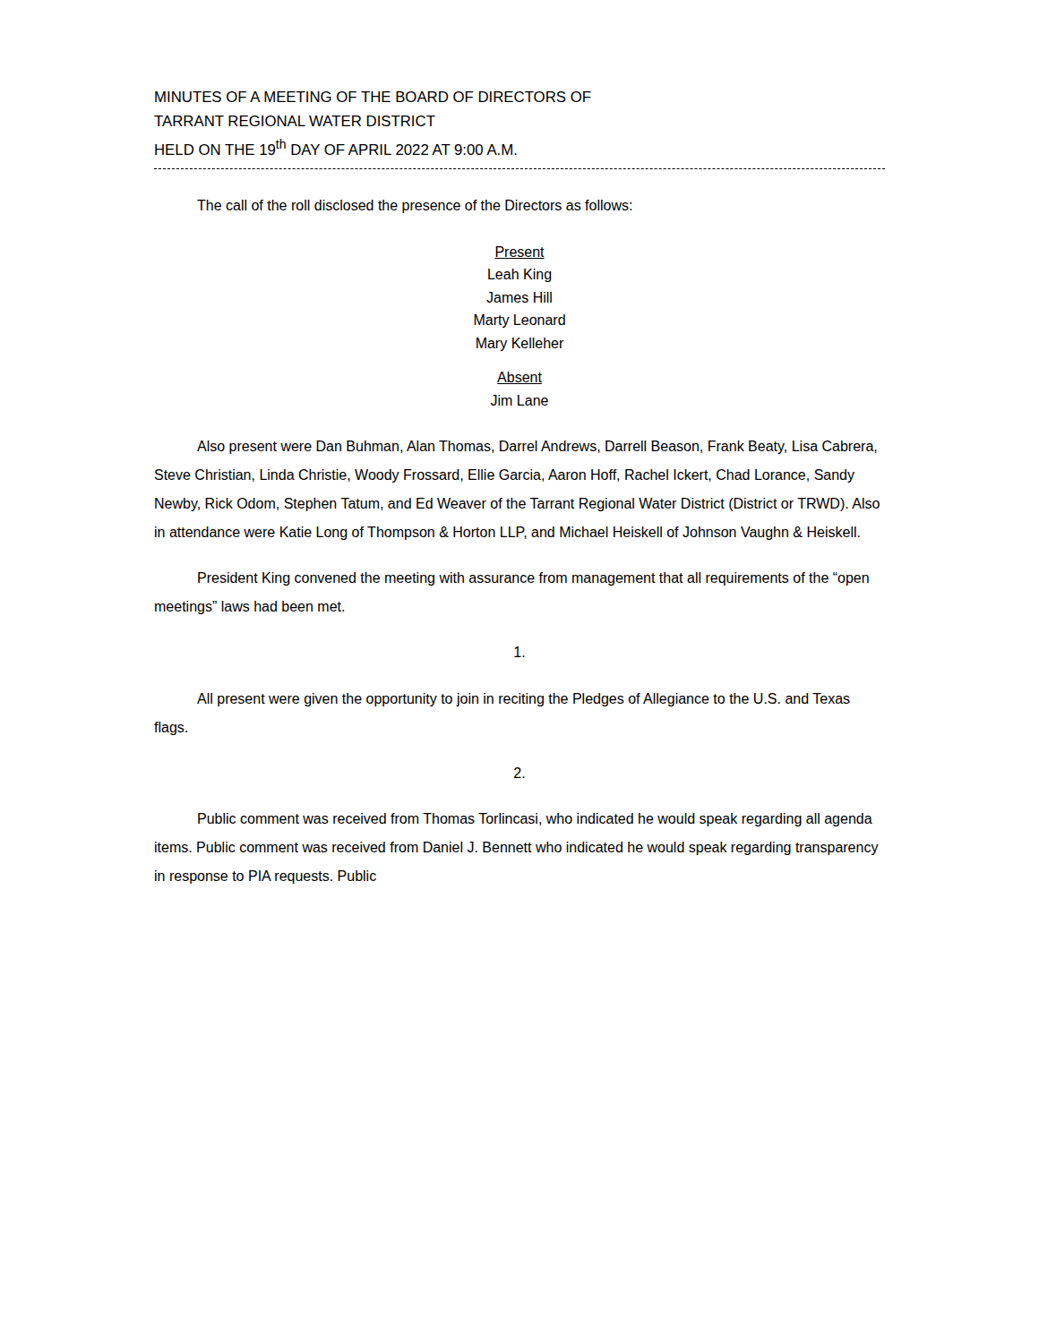MINUTES OF A MEETING OF THE BOARD OF DIRECTORS OF
TARRANT REGIONAL WATER DISTRICT
HELD ON THE 19th DAY OF APRIL 2022 AT 9:00 A.M.
The call of the roll disclosed the presence of the Directors as follows:
Present
Leah King
James Hill
Marty Leonard
Mary Kelleher
Absent
Jim Lane
Also present were Dan Buhman, Alan Thomas, Darrel Andrews, Darrell Beason, Frank Beaty, Lisa Cabrera, Steve Christian, Linda Christie, Woody Frossard, Ellie Garcia, Aaron Hoff, Rachel Ickert, Chad Lorance, Sandy Newby, Rick Odom, Stephen Tatum, and Ed Weaver of the Tarrant Regional Water District (District or TRWD). Also in attendance were Katie Long of Thompson & Horton LLP, and Michael Heiskell of Johnson Vaughn & Heiskell.
President King convened the meeting with assurance from management that all requirements of the “open meetings” laws had been met.
1.
All present were given the opportunity to join in reciting the Pledges of Allegiance to the U.S. and Texas flags.
2.
Public comment was received from Thomas Torlincasi, who indicated he would speak regarding all agenda items. Public comment was received from Daniel J. Bennett who indicated he would speak regarding transparency in response to PIA requests. Public